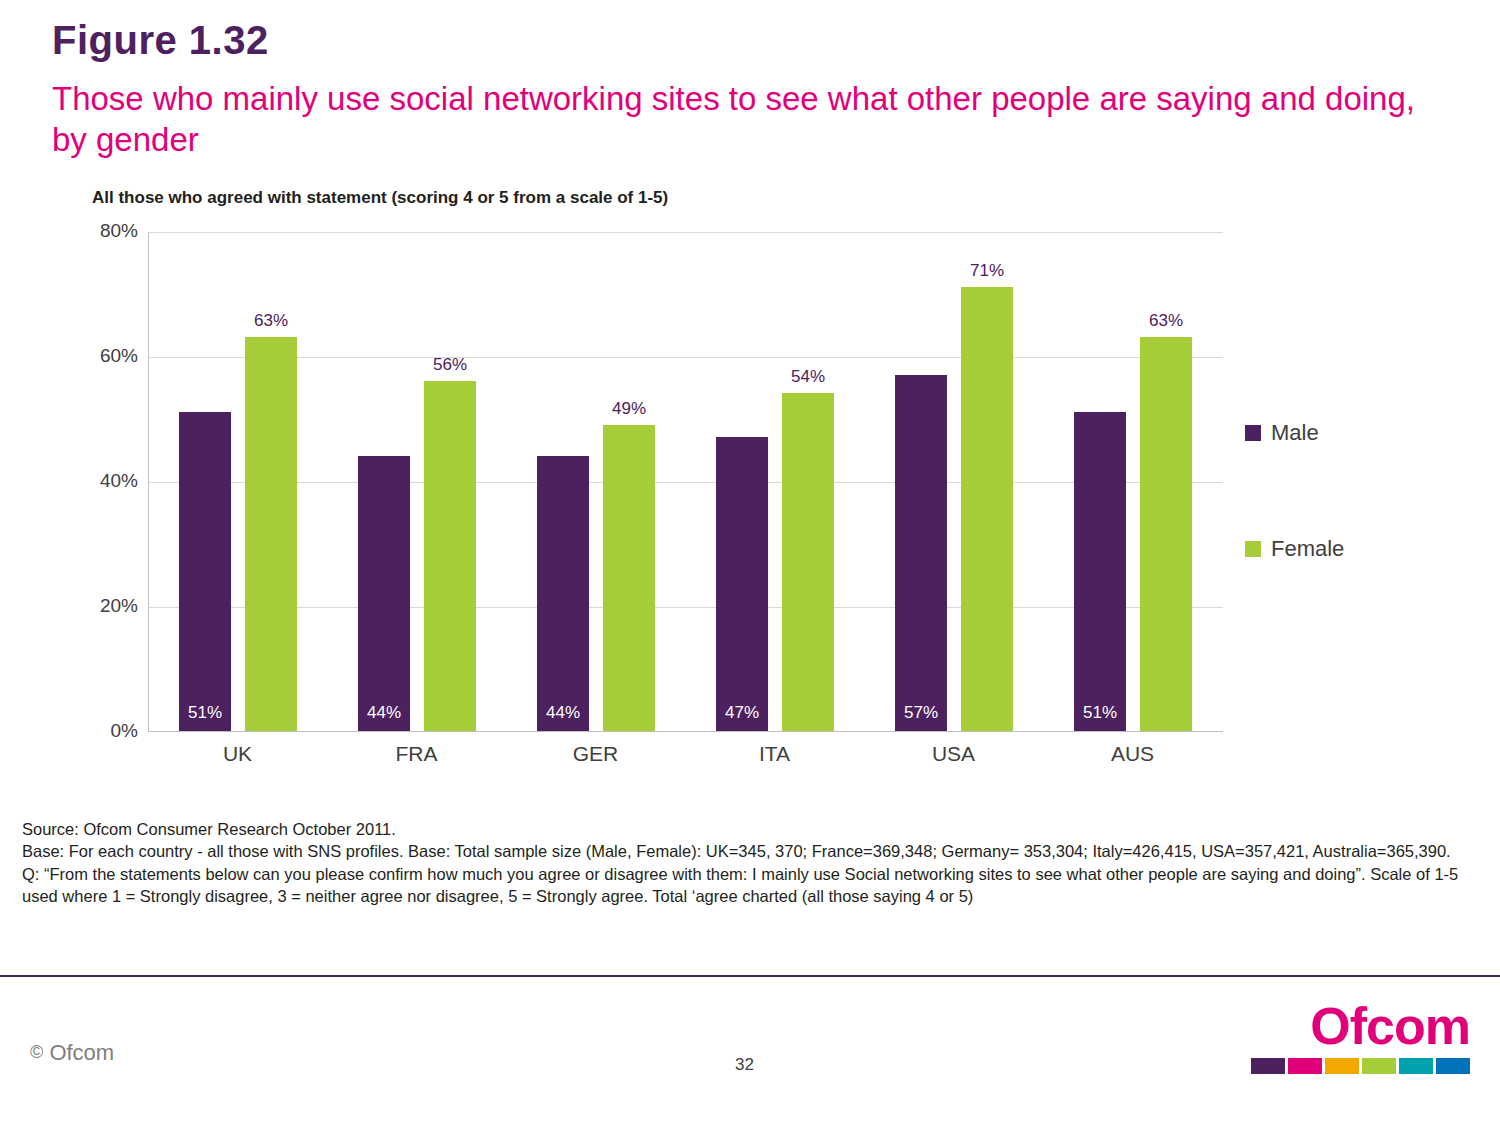Figure 1.32
Those who mainly use social networking sites to see what other people are saying and doing, by gender
All those who agreed with statement (scoring 4 or 5 from a scale of 1-5)
80%
60%
40%
20%
0%
51%
63%
44%
56%
44%
49%
47%
54%
57%
71%
51%
63%
UK
FRA
GER
ITA
USA
AUS
Male
Female
Source: Ofcom Consumer Research October 2011.
Base: For each country - all those with SNS profiles. Base: Total sample size (Male, Female): UK=345, 370; France=369,348; Germany= 353,304; Italy=426,415, USA=357,421, Australia=365,390.
Q: “From the statements below can you please confirm how much you agree or disagree with them: I mainly use Social networking sites to see what other people are saying and doing”. Scale of 1-5 used where 1 = Strongly disagree, 3 = neither agree nor disagree, 5 = Strongly agree. Total ‘agree charted (all those saying 4 or 5)
© Ofcom
32
Ofcom